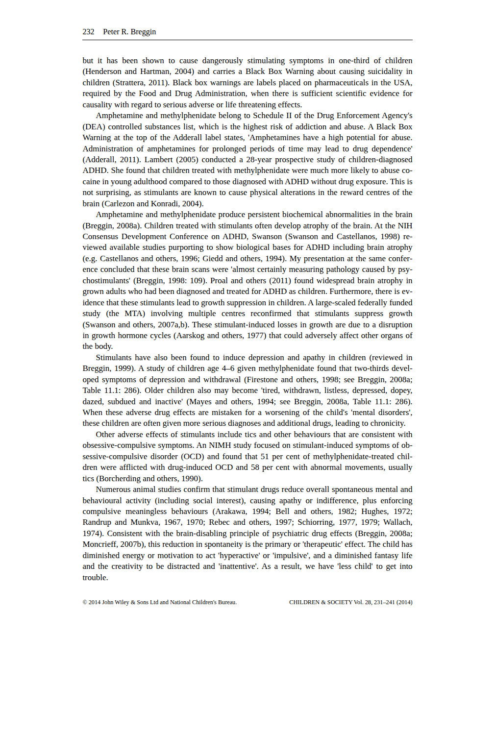232 Peter R. Breggin
but it has been shown to cause dangerously stimulating symptoms in one-third of children (Henderson and Hartman, 2004) and carries a Black Box Warning about causing suicidality in children (Strattera, 2011). Black box warnings are labels placed on pharmaceuticals in the USA, required by the Food and Drug Administration, when there is sufficient scientific evidence for causality with regard to serious adverse or life threatening effects.
Amphetamine and methylphenidate belong to Schedule II of the Drug Enforcement Agency's (DEA) controlled substances list, which is the highest risk of addiction and abuse. A Black Box Warning at the top of the Adderall label states, 'Amphetamines have a high potential for abuse. Administration of amphetamines for prolonged periods of time may lead to drug dependence' (Adderall, 2011). Lambert (2005) conducted a 28-year prospective study of children-diagnosed ADHD. She found that children treated with methylphenidate were much more likely to abuse cocaine in young adulthood compared to those diagnosed with ADHD without drug exposure. This is not surprising, as stimulants are known to cause physical alterations in the reward centres of the brain (Carlezon and Konradi, 2004).
Amphetamine and methylphenidate produce persistent biochemical abnormalities in the brain (Breggin, 2008a). Children treated with stimulants often develop atrophy of the brain. At the NIH Consensus Development Conference on ADHD, Swanson (Swanson and Castellanos, 1998) reviewed available studies purporting to show biological bases for ADHD including brain atrophy (e.g. Castellanos and others, 1996; Giedd and others, 1994). My presentation at the same conference concluded that these brain scans were 'almost certainly measuring pathology caused by psychostimulants' (Breggin, 1998: 109). Proal and others (2011) found widespread brain atrophy in grown adults who had been diagnosed and treated for ADHD as children. Furthermore, there is evidence that these stimulants lead to growth suppression in children. A large-scaled federally funded study (the MTA) involving multiple centres reconfirmed that stimulants suppress growth (Swanson and others, 2007a,b). These stimulant-induced losses in growth are due to a disruption in growth hormone cycles (Aarskog and others, 1977) that could adversely affect other organs of the body.
Stimulants have also been found to induce depression and apathy in children (reviewed in Breggin, 1999). A study of children age 4–6 given methylphenidate found that two-thirds developed symptoms of depression and withdrawal (Firestone and others, 1998; see Breggin, 2008a; Table 11.1: 286). Older children also may become 'tired, withdrawn, listless, depressed, dopey, dazed, subdued and inactive' (Mayes and others, 1994; see Breggin, 2008a, Table 11.1: 286). When these adverse drug effects are mistaken for a worsening of the child's 'mental disorders', these children are often given more serious diagnoses and additional drugs, leading to chronicity.
Other adverse effects of stimulants include tics and other behaviours that are consistent with obsessive-compulsive symptoms. An NIMH study focused on stimulant-induced symptoms of obsessive-compulsive disorder (OCD) and found that 51 per cent of methylphenidate-treated children were afflicted with drug-induced OCD and 58 per cent with abnormal movements, usually tics (Borcherding and others, 1990).
Numerous animal studies confirm that stimulant drugs reduce overall spontaneous mental and behavioural activity (including social interest), causing apathy or indifference, plus enforcing compulsive meaningless behaviours (Arakawa, 1994; Bell and others, 1982; Hughes, 1972; Randrup and Munkva, 1967, 1970; Rebec and others, 1997; Schiorring, 1977, 1979; Wallach, 1974). Consistent with the brain-disabling principle of psychiatric drug effects (Breggin, 2008a; Moncrieff, 2007b), this reduction in spontaneity is the primary or 'therapeutic' effect. The child has diminished energy or motivation to act 'hyperactive' or 'impulsive', and a diminished fantasy life and the creativity to be distracted and 'inattentive'. As a result, we have 'less child' to get into trouble.
© 2014 John Wiley & Sons Ltd and National Children's Bureau.
CHILDREN & SOCIETY Vol. 28, 231–241 (2014)